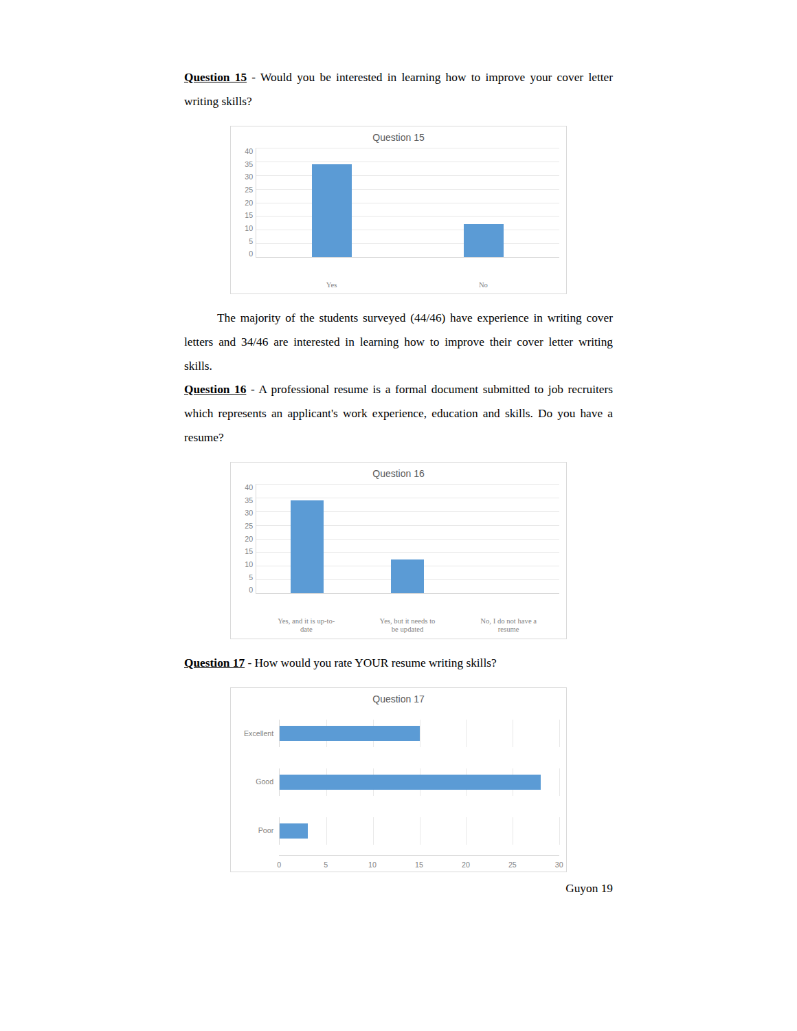Question 15 - Would you be interested in learning how to improve your cover letter writing skills?
Question 15
4035302520151050
Yes No
The majority of the students surveyed (44/46) have experience in writing cover letters and 34/46 are interested in learning how to improve their cover letter writing skills.
Question 16 - A professional resume is a formal document submitted to job recruiters which represents an applicant's work experience, education and skills. Do you have a resume?
Question 16
4035302520151050
Yes, and it is up-to-date Yes, but it needs to be updated No, I do not have a resume
Question 17 - How would you rate YOUR resume writing skills?
Question 17
Excellent
Good
Poor
0 5 10 15 20 25 30
Guyon 19